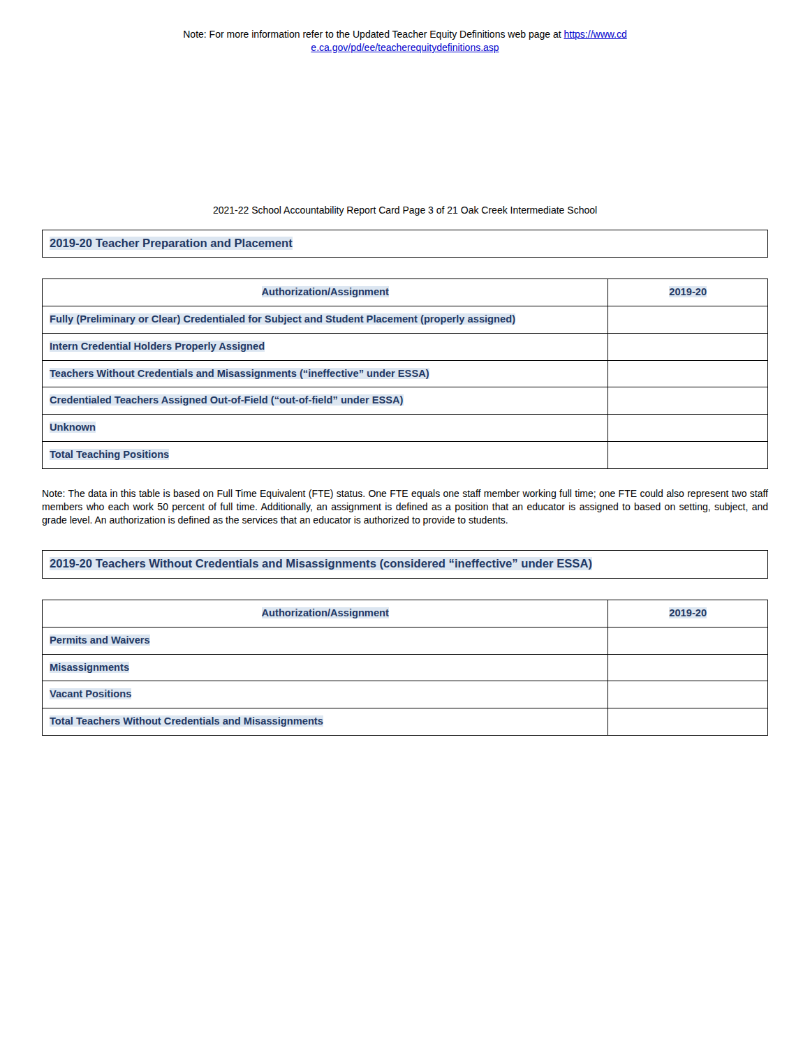Note: For more information refer to the Updated Teacher Equity Definitions web page at https://www.cde.ca.gov/pd/ee/teacherequitydefinitions.asp
2021-22 School Accountability Report Card Page 3 of 21 Oak Creek Intermediate School
2019-20 Teacher Preparation and Placement
| Authorization/Assignment | 2019-20 |
| --- | --- |
| Fully (Preliminary or Clear) Credentialed for Subject and Student Placement (properly assigned) | |
| Intern Credential Holders Properly Assigned | |
| Teachers Without Credentials and Misassignments (“ineffective” under ESSA) | |
| Credentialed Teachers Assigned Out-of-Field (“out-of-field” under ESSA) | |
| Unknown | |
| Total Teaching Positions | |
Note: The data in this table is based on Full Time Equivalent (FTE) status. One FTE equals one staff member working full time; one FTE could also represent two staff members who each work 50 percent of full time. Additionally, an assignment is defined as a position that an educator is assigned to based on setting, subject, and grade level. An authorization is defined as the services that an educator is authorized to provide to students.
2019-20 Teachers Without Credentials and Misassignments (considered “ineffective” under ESSA)
| Authorization/Assignment | 2019-20 |
| --- | --- |
| Permits and Waivers | |
| Misassignments | |
| Vacant Positions | |
| Total Teachers Without Credentials and Misassignments | |